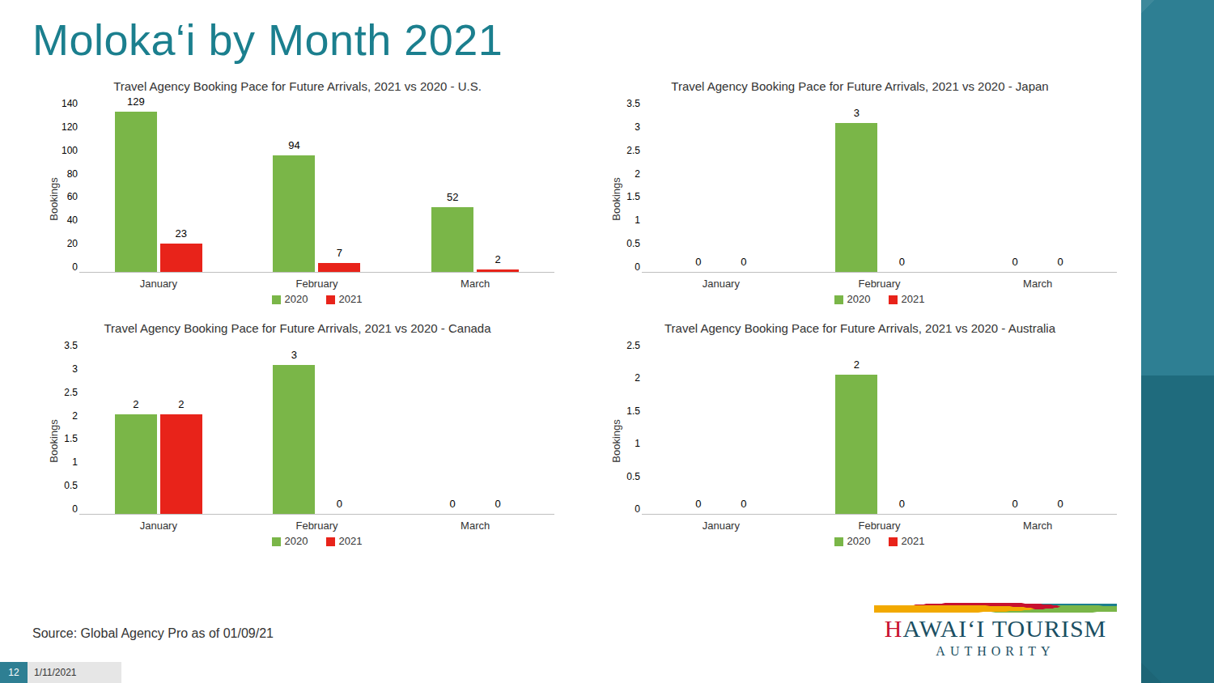Moloka‘i by Month 2021
Travel Agency Booking Pace for Future Arrivals, 2021 vs 2020 - U.S.
Bookings
14012010080 6040200
129
23
94
7
52
2
January February March
2020 2021
Travel Agency Booking Pace for Future Arrivals, 2021 vs 2020 - Japan
Bookings
3.532.52 1.510.50
0
0
3
0
0
0
January February March
2020 2021
Travel Agency Booking Pace for Future Arrivals, 2021 vs 2020 - Canada
Bookings
3.532.52 1.510.50
2
2
3
0
0
0
January February March
2020 2021
Travel Agency Booking Pace for Future Arrivals, 2021 vs 2020 - Australia
Bookings
2.521.51 0.50
0
0
2
0
0
0
January February March
2020 2021
Source: Global Agency Pro as of 01/09/21
HAWAI‘I TOURISM
AUTHORITY
12
1/11/2021